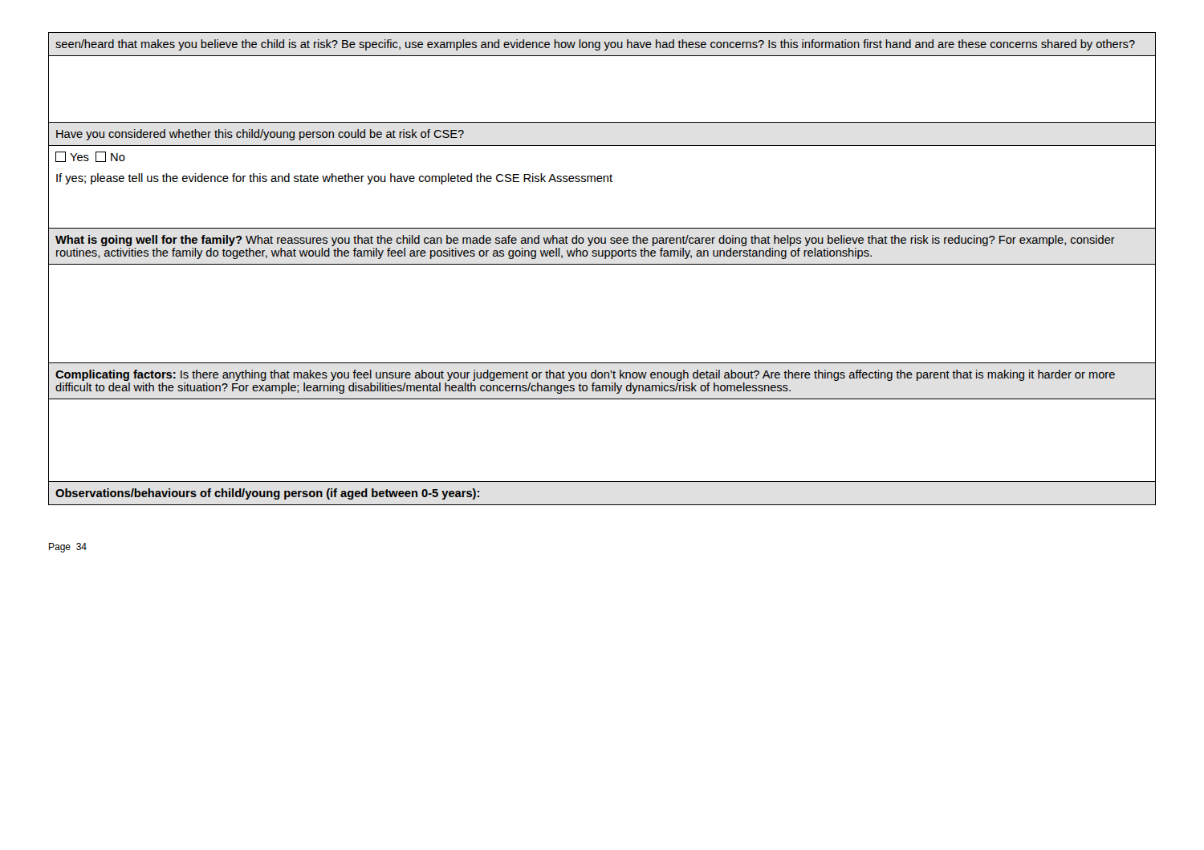| seen/heard that makes you believe the child is at risk? Be specific, use examples and evidence how long you have had these concerns? Is this information first hand and are these concerns shared by others? |
| Have you considered whether this child/young person could be at risk of CSE? |
| Yes No If yes; please tell us the evidence for this and state whether you have completed the CSE Risk Assessment |
| What is going well for the family? What reassures you that the child can be made safe and what do you see the parent/carer doing that helps you believe that the risk is reducing? For example, consider routines, activities the family do together, what would the family feel are positives or as going well, who supports the family, an understanding of relationships. |
| Complicating factors: Is there anything that makes you feel unsure about your judgement or that you don’t know enough detail about? Are there things affecting the parent that is making it harder or more difficult to deal with the situation? For example; learning disabilities/mental health concerns/changes to family dynamics/risk of homelessness. |
| Observations/behaviours of child/young person (if aged between 0-5 years): |
Page 34